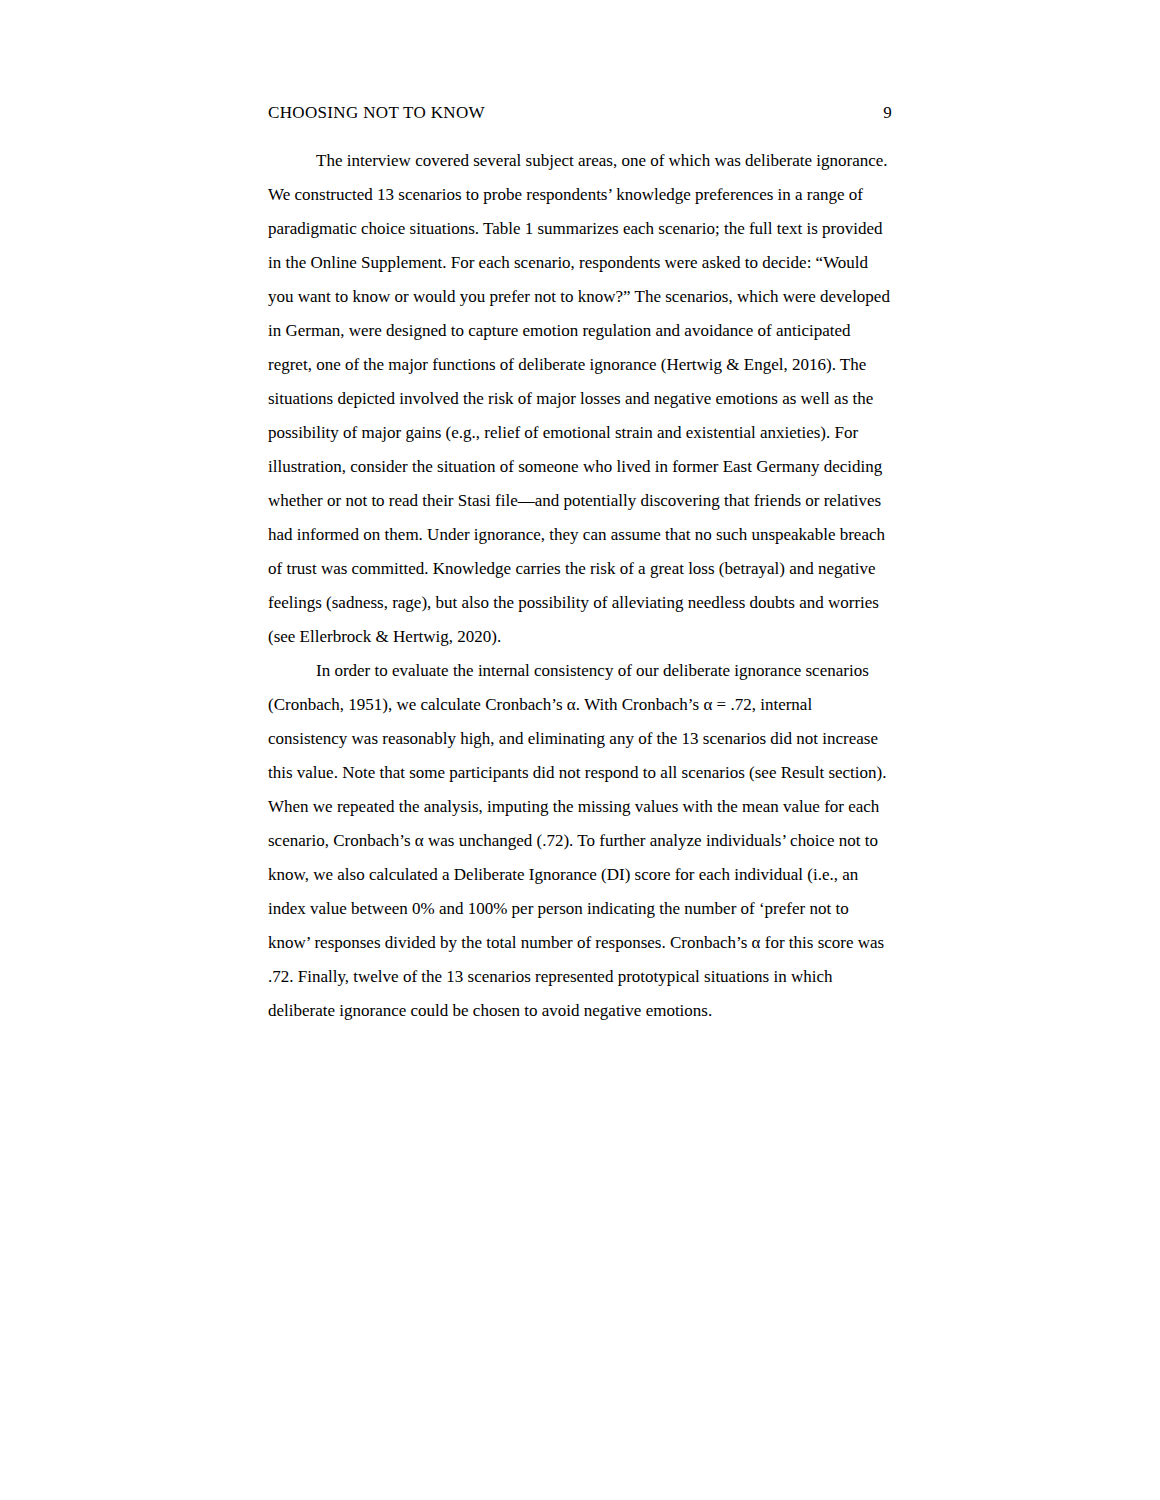Choosing Not to Know 9
The interview covered several subject areas, one of which was deliberate ignorance. We constructed 13 scenarios to probe respondents’ knowledge preferences in a range of paradigmatic choice situations. Table 1 summarizes each scenario; the full text is provided in the Online Supplement. For each scenario, respondents were asked to decide: “Would you want to know or would you prefer not to know?” The scenarios, which were developed in German, were designed to capture emotion regulation and avoidance of anticipated regret, one of the major functions of deliberate ignorance (Hertwig & Engel, 2016). The situations depicted involved the risk of major losses and negative emotions as well as the possibility of major gains (e.g., relief of emotional strain and existential anxieties). For illustration, consider the situation of someone who lived in former East Germany deciding whether or not to read their Stasi file—and potentially discovering that friends or relatives had informed on them. Under ignorance, they can assume that no such unspeakable breach of trust was committed. Knowledge carries the risk of a great loss (betrayal) and negative feelings (sadness, rage), but also the possibility of alleviating needless doubts and worries (see Ellerbrock & Hertwig, 2020).
In order to evaluate the internal consistency of our deliberate ignorance scenarios (Cronbach, 1951), we calculate Cronbach’s α. With Cronbach’s α = .72, internal consistency was reasonably high, and eliminating any of the 13 scenarios did not increase this value. Note that some participants did not respond to all scenarios (see Result section). When we repeated the analysis, imputing the missing values with the mean value for each scenario, Cronbach’s α was unchanged (.72). To further analyze individuals’ choice not to know, we also calculated a Deliberate Ignorance (DI) score for each individual (i.e., an index value between 0% and 100% per person indicating the number of ‘prefer not to know’ responses divided by the total number of responses. Cronbach’s α for this score was .72. Finally, twelve of the 13 scenarios represented prototypical situations in which deliberate ignorance could be chosen to avoid negative emotions.